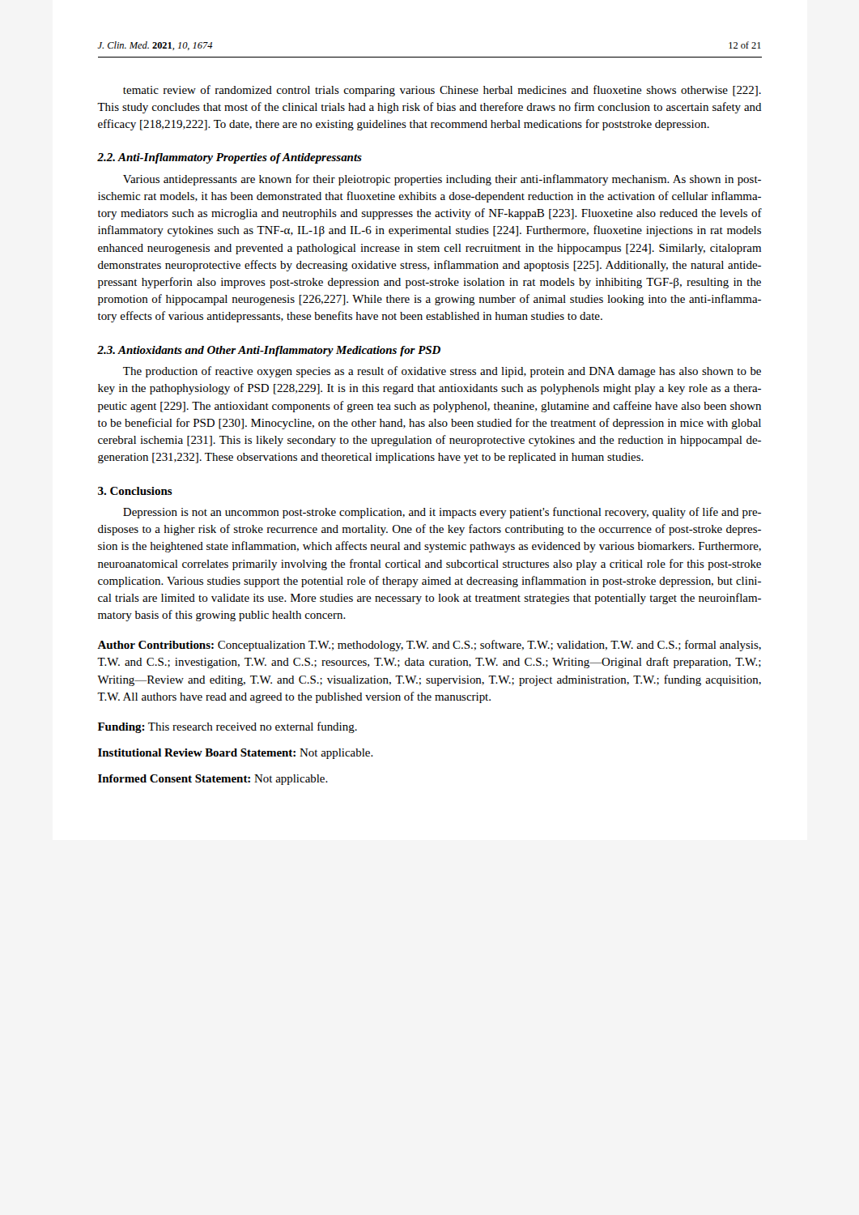J. Clin. Med. 2021, 10, 1674 12 of 21
tematic review of randomized control trials comparing various Chinese herbal medicines and fluoxetine shows otherwise [222]. This study concludes that most of the clinical trials had a high risk of bias and therefore draws no firm conclusion to ascertain safety and efficacy [218,219,222]. To date, there are no existing guidelines that recommend herbal medications for poststroke depression.
2.2. Anti-Inflammatory Properties of Antidepressants
Various antidepressants are known for their pleiotropic properties including their anti-inflammatory mechanism. As shown in post-ischemic rat models, it has been demonstrated that fluoxetine exhibits a dose-dependent reduction in the activation of cellular inflammatory mediators such as microglia and neutrophils and suppresses the activity of NF-kappaB [223]. Fluoxetine also reduced the levels of inflammatory cytokines such as TNF-α, IL-1β and IL-6 in experimental studies [224]. Furthermore, fluoxetine injections in rat models enhanced neurogenesis and prevented a pathological increase in stem cell recruitment in the hippocampus [224]. Similarly, citalopram demonstrates neuroprotective effects by decreasing oxidative stress, inflammation and apoptosis [225]. Additionally, the natural antidepressant hyperforin also improves post-stroke depression and post-stroke isolation in rat models by inhibiting TGF-β, resulting in the promotion of hippocampal neurogenesis [226,227]. While there is a growing number of animal studies looking into the anti-inflammatory effects of various antidepressants, these benefits have not been established in human studies to date.
2.3. Antioxidants and Other Anti-Inflammatory Medications for PSD
The production of reactive oxygen species as a result of oxidative stress and lipid, protein and DNA damage has also shown to be key in the pathophysiology of PSD [228,229]. It is in this regard that antioxidants such as polyphenols might play a key role as a therapeutic agent [229]. The antioxidant components of green tea such as polyphenol, theanine, glutamine and caffeine have also been shown to be beneficial for PSD [230]. Minocycline, on the other hand, has also been studied for the treatment of depression in mice with global cerebral ischemia [231]. This is likely secondary to the upregulation of neuroprotective cytokines and the reduction in hippocampal degeneration [231,232]. These observations and theoretical implications have yet to be replicated in human studies.
3. Conclusions
Depression is not an uncommon post-stroke complication, and it impacts every patient's functional recovery, quality of life and predisposes to a higher risk of stroke recurrence and mortality. One of the key factors contributing to the occurrence of post-stroke depression is the heightened state inflammation, which affects neural and systemic pathways as evidenced by various biomarkers. Furthermore, neuroanatomical correlates primarily involving the frontal cortical and subcortical structures also play a critical role for this post-stroke complication. Various studies support the potential role of therapy aimed at decreasing inflammation in post-stroke depression, but clinical trials are limited to validate its use. More studies are necessary to look at treatment strategies that potentially target the neuroinflammatory basis of this growing public health concern.
Author Contributions: Conceptualization T.W.; methodology, T.W. and C.S.; software, T.W.; validation, T.W. and C.S.; formal analysis, T.W. and C.S.; investigation, T.W. and C.S.; resources, T.W.; data curation, T.W. and C.S.; Writing—Original draft preparation, T.W.; Writing—Review and editing, T.W. and C.S.; visualization, T.W.; supervision, T.W.; project administration, T.W.; funding acquisition, T.W. All authors have read and agreed to the published version of the manuscript.
Funding: This research received no external funding.
Institutional Review Board Statement: Not applicable.
Informed Consent Statement: Not applicable.